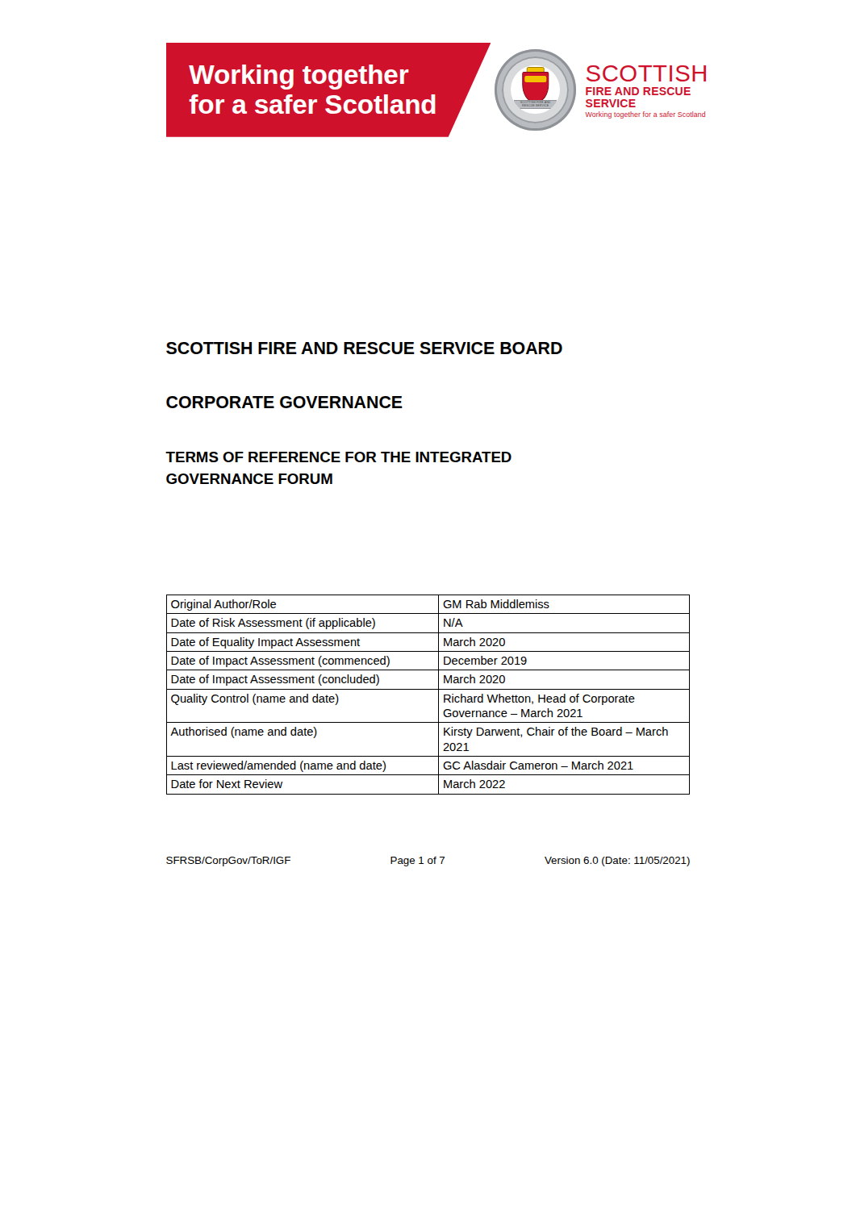Working together
for a safer Scotland
SCOTTISH FIRE AND RESCUE SERVICE Working together for a safer Scotland
SCOTTISH FIRE AND RESCUE SERVICE BOARD
CORPORATE GOVERNANCE
TERMS OF REFERENCE FOR THE INTEGRATED
GOVERNANCE FORUM
| Original Author/Role | GM Rab Middlemiss |
| Date of Risk Assessment (if applicable) | N/A |
| Date of Equality Impact Assessment | March 2020 |
| Date of Impact Assessment (commenced) | December 2019 |
| Date of Impact Assessment (concluded) | March 2020 |
| Quality Control (name and date) | Richard Whetton, Head of Corporate Governance – March 2021 |
| Authorised (name and date) | Kirsty Darwent, Chair of the Board – March 2021 |
| Last reviewed/amended (name and date) | GC Alasdair Cameron – March 2021 |
| Date for Next Review | March 2022 |
SFRSB/CorpGov/ToR/IGF
Page 1 of 7
Version 6.0 (Date: 11/05/2021)